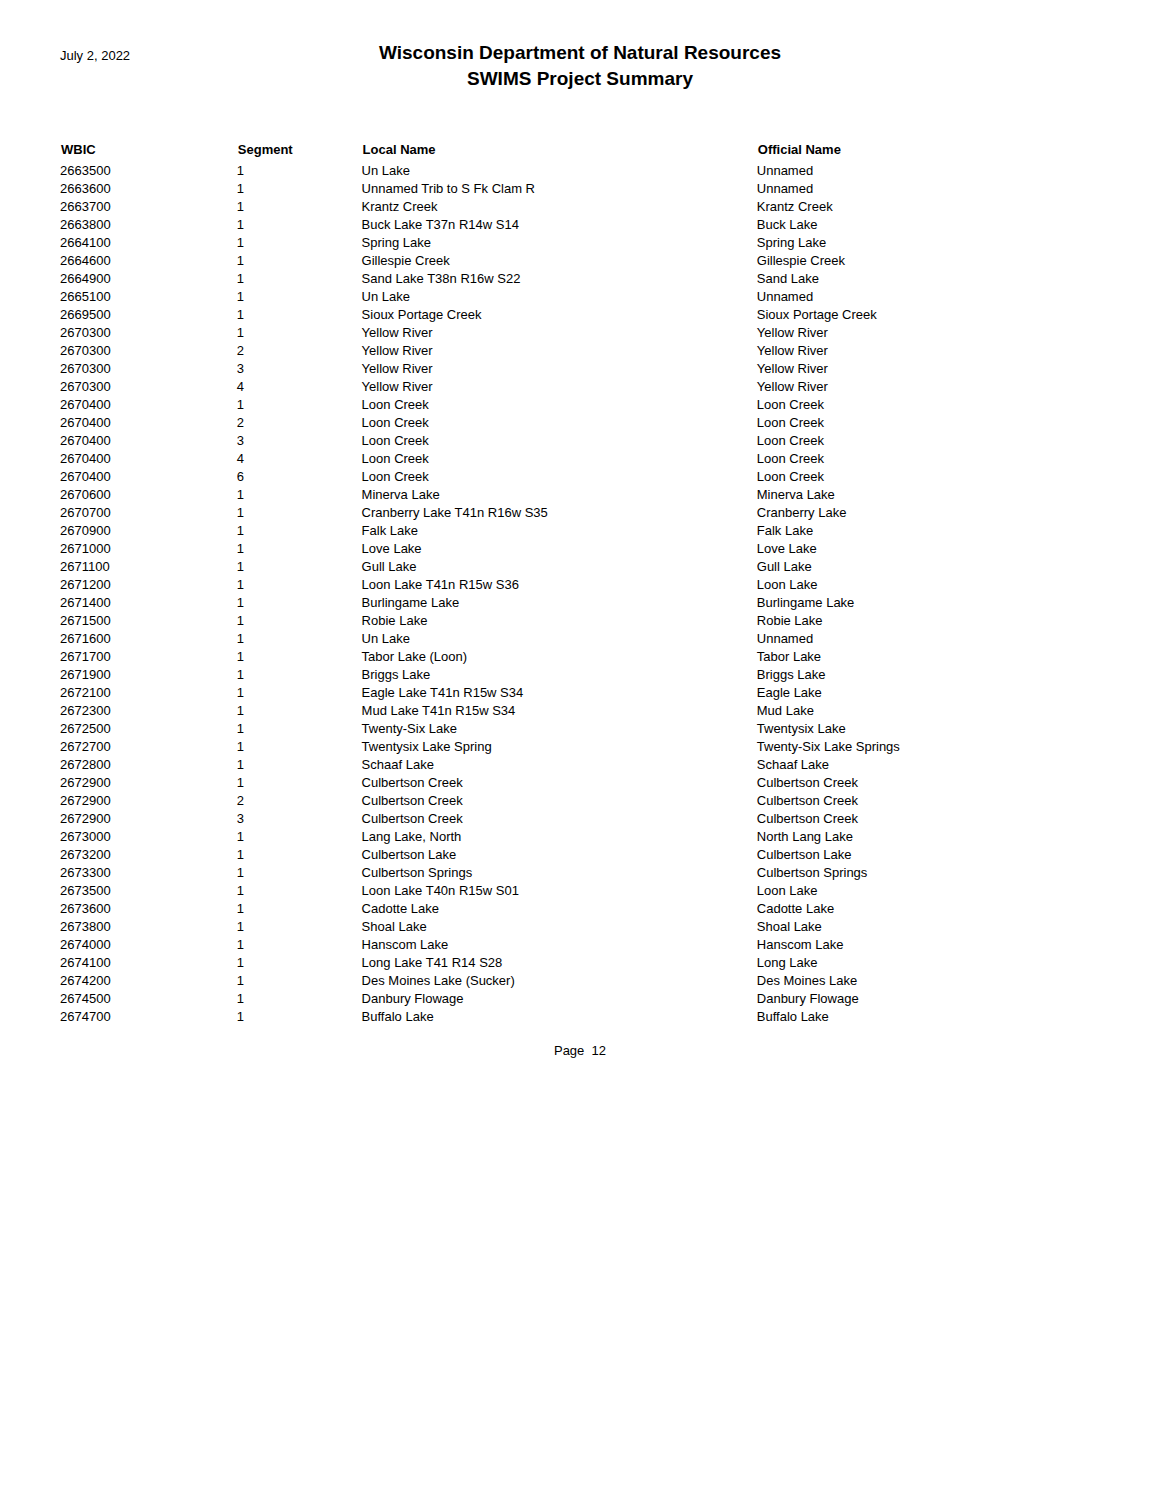July 2, 2022
Wisconsin Department of Natural Resources
SWIMS Project Summary
| WBIC | Segment | Local Name | Official Name |
| --- | --- | --- | --- |
| 2663500 | 1 | Un Lake | Unnamed |
| 2663600 | 1 | Unnamed Trib to S Fk Clam R | Unnamed |
| 2663700 | 1 | Krantz Creek | Krantz Creek |
| 2663800 | 1 | Buck Lake T37n R14w S14 | Buck Lake |
| 2664100 | 1 | Spring Lake | Spring Lake |
| 2664600 | 1 | Gillespie Creek | Gillespie Creek |
| 2664900 | 1 | Sand Lake T38n R16w S22 | Sand Lake |
| 2665100 | 1 | Un Lake | Unnamed |
| 2669500 | 1 | Sioux Portage Creek | Sioux Portage Creek |
| 2670300 | 1 | Yellow River | Yellow River |
| 2670300 | 2 | Yellow River | Yellow River |
| 2670300 | 3 | Yellow River | Yellow River |
| 2670300 | 4 | Yellow River | Yellow River |
| 2670400 | 1 | Loon Creek | Loon Creek |
| 2670400 | 2 | Loon Creek | Loon Creek |
| 2670400 | 3 | Loon Creek | Loon Creek |
| 2670400 | 4 | Loon Creek | Loon Creek |
| 2670400 | 6 | Loon Creek | Loon Creek |
| 2670600 | 1 | Minerva Lake | Minerva Lake |
| 2670700 | 1 | Cranberry Lake T41n R16w S35 | Cranberry Lake |
| 2670900 | 1 | Falk Lake | Falk Lake |
| 2671000 | 1 | Love Lake | Love Lake |
| 2671100 | 1 | Gull Lake | Gull Lake |
| 2671200 | 1 | Loon Lake T41n R15w S36 | Loon Lake |
| 2671400 | 1 | Burlingame Lake | Burlingame Lake |
| 2671500 | 1 | Robie Lake | Robie Lake |
| 2671600 | 1 | Un Lake | Unnamed |
| 2671700 | 1 | Tabor Lake (Loon) | Tabor Lake |
| 2671900 | 1 | Briggs Lake | Briggs Lake |
| 2672100 | 1 | Eagle Lake T41n R15w S34 | Eagle Lake |
| 2672300 | 1 | Mud Lake T41n R15w S34 | Mud Lake |
| 2672500 | 1 | Twenty-Six Lake | Twentysix Lake |
| 2672700 | 1 | Twentysix Lake Spring | Twenty-Six Lake Springs |
| 2672800 | 1 | Schaaf Lake | Schaaf Lake |
| 2672900 | 1 | Culbertson Creek | Culbertson Creek |
| 2672900 | 2 | Culbertson Creek | Culbertson Creek |
| 2672900 | 3 | Culbertson Creek | Culbertson Creek |
| 2673000 | 1 | Lang Lake, North | North Lang Lake |
| 2673200 | 1 | Culbertson Lake | Culbertson Lake |
| 2673300 | 1 | Culbertson Springs | Culbertson Springs |
| 2673500 | 1 | Loon Lake T40n R15w S01 | Loon Lake |
| 2673600 | 1 | Cadotte Lake | Cadotte Lake |
| 2673800 | 1 | Shoal Lake | Shoal Lake |
| 2674000 | 1 | Hanscom Lake | Hanscom Lake |
| 2674100 | 1 | Long Lake T41 R14 S28 | Long Lake |
| 2674200 | 1 | Des Moines Lake (Sucker) | Des Moines Lake |
| 2674500 | 1 | Danbury Flowage | Danbury Flowage |
| 2674700 | 1 | Buffalo Lake | Buffalo Lake |
Page 12